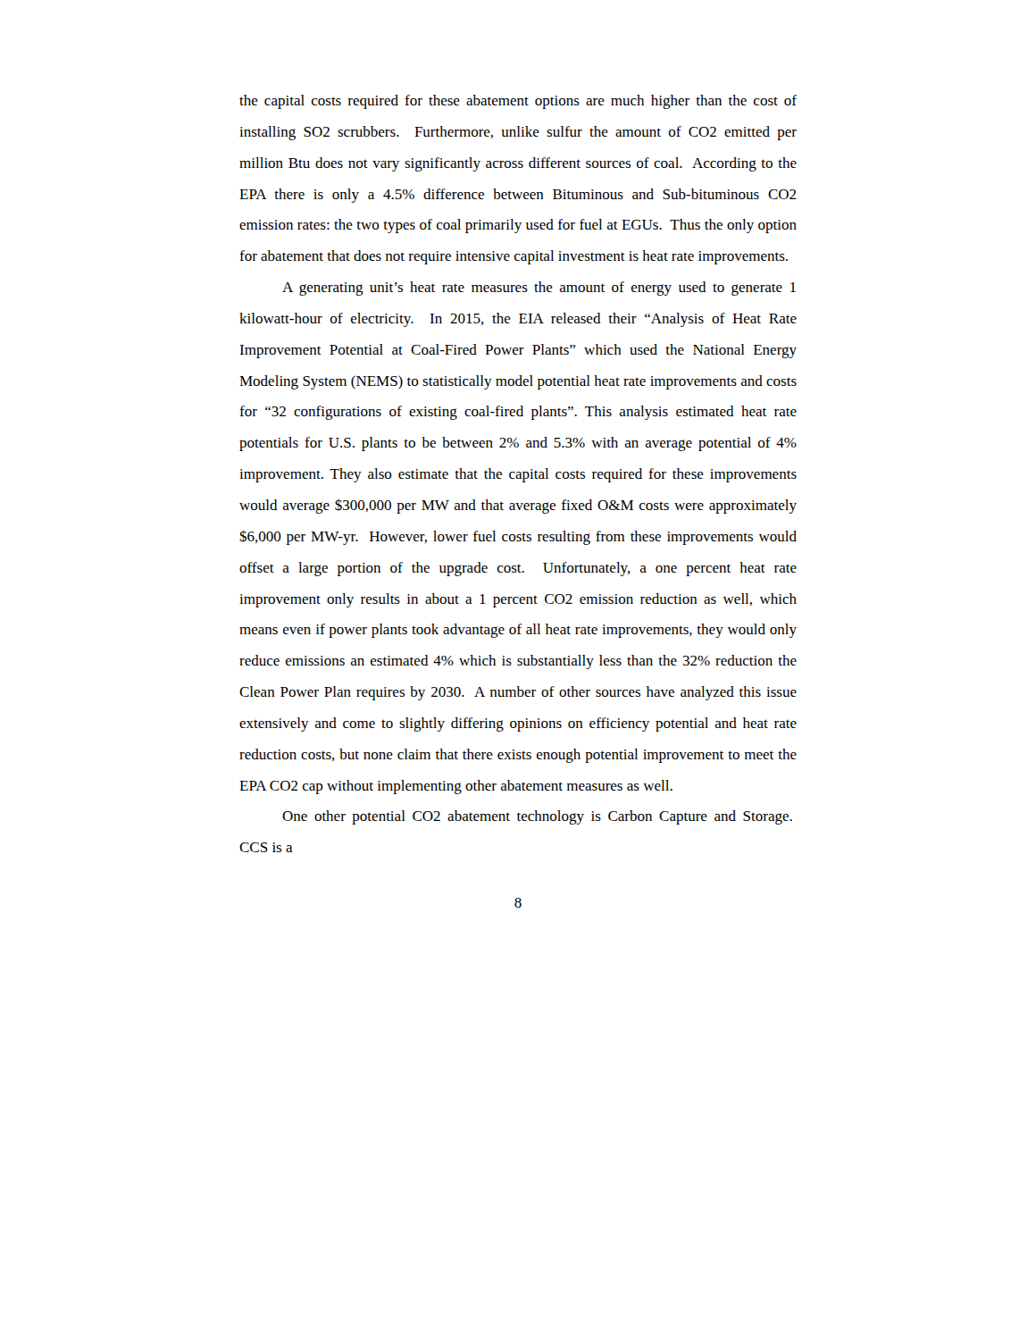the capital costs required for these abatement options are much higher than the cost of installing SO2 scrubbers. Furthermore, unlike sulfur the amount of CO2 emitted per million Btu does not vary significantly across different sources of coal. According to the EPA there is only a 4.5% difference between Bituminous and Sub-bituminous CO2 emission rates: the two types of coal primarily used for fuel at EGUs. Thus the only option for abatement that does not require intensive capital investment is heat rate improvements.
A generating unit’s heat rate measures the amount of energy used to generate 1 kilowatt-hour of electricity. In 2015, the EIA released their “Analysis of Heat Rate Improvement Potential at Coal-Fired Power Plants” which used the National Energy Modeling System (NEMS) to statistically model potential heat rate improvements and costs for “32 configurations of existing coal-fired plants”. This analysis estimated heat rate potentials for U.S. plants to be between 2% and 5.3% with an average potential of 4% improvement. They also estimate that the capital costs required for these improvements would average $300,000 per MW and that average fixed O&M costs were approximately $6,000 per MW-yr. However, lower fuel costs resulting from these improvements would offset a large portion of the upgrade cost. Unfortunately, a one percent heat rate improvement only results in about a 1 percent CO2 emission reduction as well, which means even if power plants took advantage of all heat rate improvements, they would only reduce emissions an estimated 4% which is substantially less than the 32% reduction the Clean Power Plan requires by 2030. A number of other sources have analyzed this issue extensively and come to slightly differing opinions on efficiency potential and heat rate reduction costs, but none claim that there exists enough potential improvement to meet the EPA CO2 cap without implementing other abatement measures as well.
One other potential CO2 abatement technology is Carbon Capture and Storage. CCS is a
8